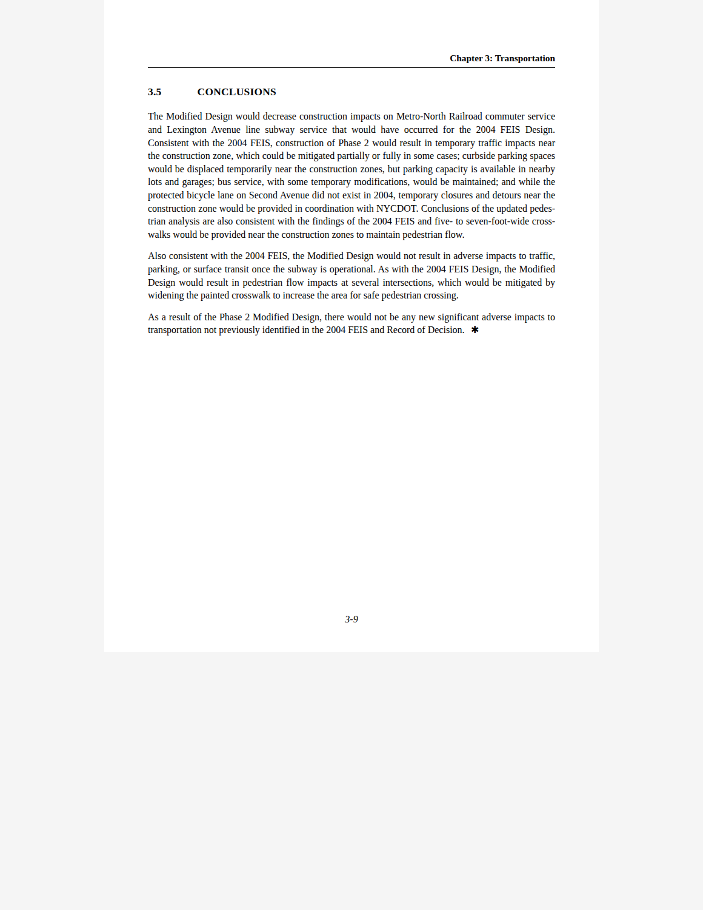Chapter 3: Transportation
3.5 CONCLUSIONS
The Modified Design would decrease construction impacts on Metro-North Railroad commuter service and Lexington Avenue line subway service that would have occurred for the 2004 FEIS Design. Consistent with the 2004 FEIS, construction of Phase 2 would result in temporary traffic impacts near the construction zone, which could be mitigated partially or fully in some cases; curbside parking spaces would be displaced temporarily near the construction zones, but parking capacity is available in nearby lots and garages; bus service, with some temporary modifications, would be maintained; and while the protected bicycle lane on Second Avenue did not exist in 2004, temporary closures and detours near the construction zone would be provided in coordination with NYCDOT. Conclusions of the updated pedestrian analysis are also consistent with the findings of the 2004 FEIS and five- to seven-foot-wide crosswalks would be provided near the construction zones to maintain pedestrian flow.
Also consistent with the 2004 FEIS, the Modified Design would not result in adverse impacts to traffic, parking, or surface transit once the subway is operational. As with the 2004 FEIS Design, the Modified Design would result in pedestrian flow impacts at several intersections, which would be mitigated by widening the painted crosswalk to increase the area for safe pedestrian crossing.
As a result of the Phase 2 Modified Design, there would not be any new significant adverse impacts to transportation not previously identified in the 2004 FEIS and Record of Decision.✱
3-9